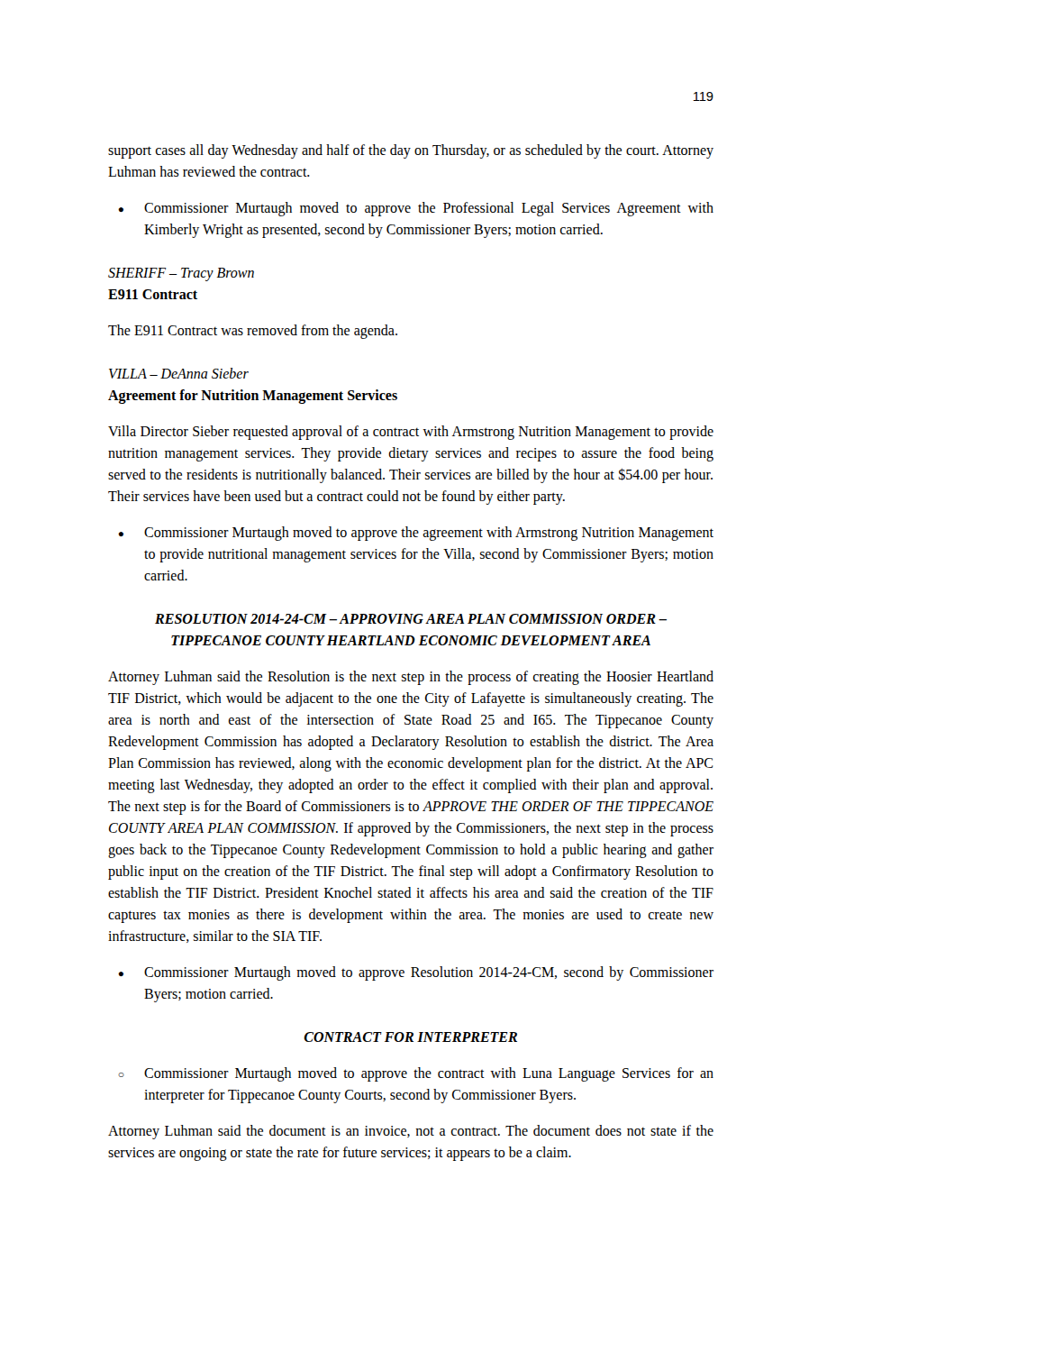119
support cases all day Wednesday and half of the day on Thursday, or as scheduled by the court. Attorney Luhman has reviewed the contract.
Commissioner Murtaugh moved to approve the Professional Legal Services Agreement with Kimberly Wright as presented, second by Commissioner Byers; motion carried.
SHERIFF – Tracy Brown
E911 Contract
The E911 Contract was removed from the agenda.
VILLA – DeAnna Sieber
Agreement for Nutrition Management Services
Villa Director Sieber requested approval of a contract with Armstrong Nutrition Management to provide nutrition management services. They provide dietary services and recipes to assure the food being served to the residents is nutritionally balanced. Their services are billed by the hour at $54.00 per hour. Their services have been used but a contract could not be found by either party.
Commissioner Murtaugh moved to approve the agreement with Armstrong Nutrition Management to provide nutritional management services for the Villa, second by Commissioner Byers; motion carried.
RESOLUTION 2014-24-CM – APPROVING AREA PLAN COMMISSION ORDER – TIPPECANOE COUNTY HEARTLAND ECONOMIC DEVELOPMENT AREA
Attorney Luhman said the Resolution is the next step in the process of creating the Hoosier Heartland TIF District, which would be adjacent to the one the City of Lafayette is simultaneously creating. The area is north and east of the intersection of State Road 25 and I65. The Tippecanoe County Redevelopment Commission has adopted a Declaratory Resolution to establish the district. The Area Plan Commission has reviewed, along with the economic development plan for the district. At the APC meeting last Wednesday, they adopted an order to the effect it complied with their plan and approval. The next step is for the Board of Commissioners is to APPROVE THE ORDER OF THE TIPPECANOE COUNTY AREA PLAN COMMISSION. If approved by the Commissioners, the next step in the process goes back to the Tippecanoe County Redevelopment Commission to hold a public hearing and gather public input on the creation of the TIF District. The final step will adopt a Confirmatory Resolution to establish the TIF District. President Knochel stated it affects his area and said the creation of the TIF captures tax monies as there is development within the area. The monies are used to create new infrastructure, similar to the SIA TIF.
Commissioner Murtaugh moved to approve Resolution 2014-24-CM, second by Commissioner Byers; motion carried.
CONTRACT FOR INTERPRETER
Commissioner Murtaugh moved to approve the contract with Luna Language Services for an interpreter for Tippecanoe County Courts, second by Commissioner Byers.
Attorney Luhman said the document is an invoice, not a contract. The document does not state if the services are ongoing or state the rate for future services; it appears to be a claim.